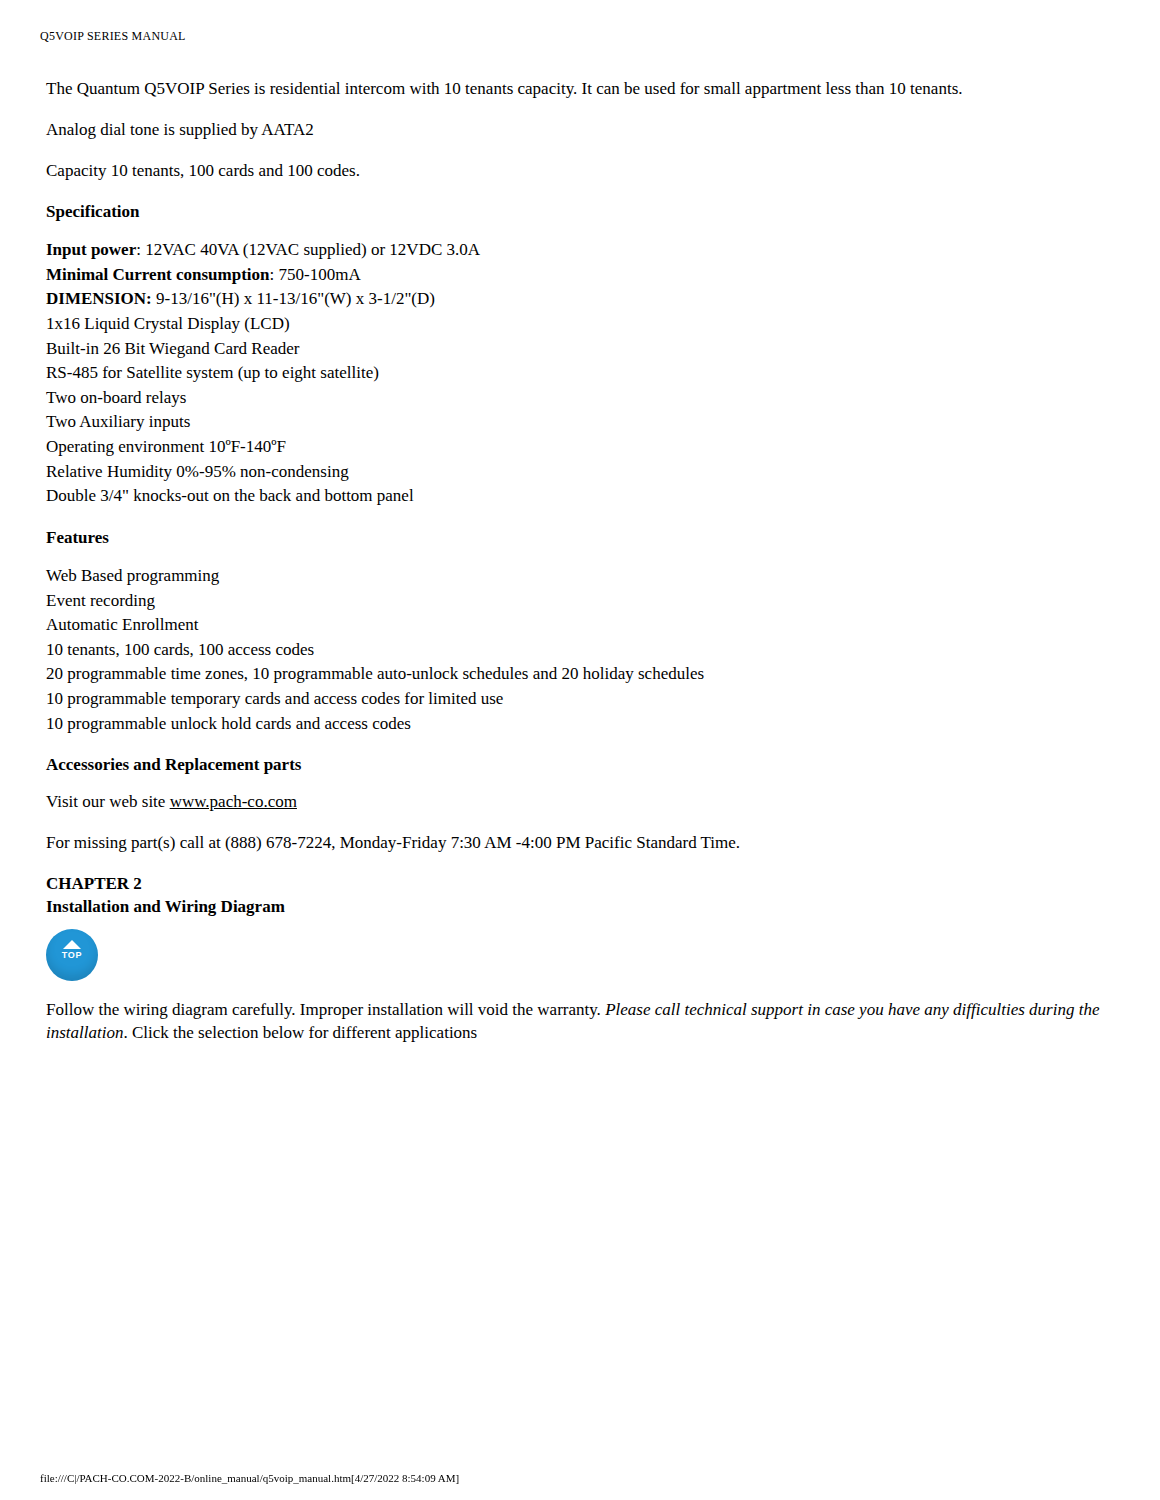Q5VOIP SERIES MANUAL
The Quantum Q5VOIP Series is residential intercom with 10 tenants capacity. It can be used for small appartment less than 10 tenants.
Analog dial tone is supplied by AATA2
Capacity 10 tenants, 100 cards and 100 codes.
Specification
Input power: 12VAC 40VA (12VAC supplied) or 12VDC 3.0A
Minimal Current consumption: 750-100mA
DIMENSION: 9-13/16"(H) x 11-13/16"(W) x 3-1/2"(D)
1x16 Liquid Crystal Display (LCD)
Built-in 26 Bit Wiegand Card Reader
RS-485 for Satellite system (up to eight satellite)
Two on-board relays
Two Auxiliary inputs
Operating environment 10ºF-140ºF
Relative Humidity 0%-95% non-condensing
Double 3/4" knocks-out on the back and bottom panel
Features
Web Based programming
Event recording
Automatic Enrollment
10 tenants, 100 cards, 100 access codes
20 programmable time zones, 10 programmable auto-unlock schedules and 20 holiday schedules
10 programmable temporary cards and access codes for limited use
10 programmable unlock hold cards and access codes
Accessories and Replacement parts
Visit our web site www.pach-co.com
For missing part(s) call at (888) 678-7224, Monday-Friday 7:30 AM -4:00 PM Pacific Standard Time.
CHAPTER 2
Installation and Wiring Diagram
TOP
Follow the wiring diagram carefully. Improper installation will void the warranty. Please call technical support in case you have any difficulties during the installation. Click the selection below for different applications
file:///C|/PACH-CO.COM-2022-B/online_manual/q5voip_manual.htm[4/27/2022 8:54:09 AM]